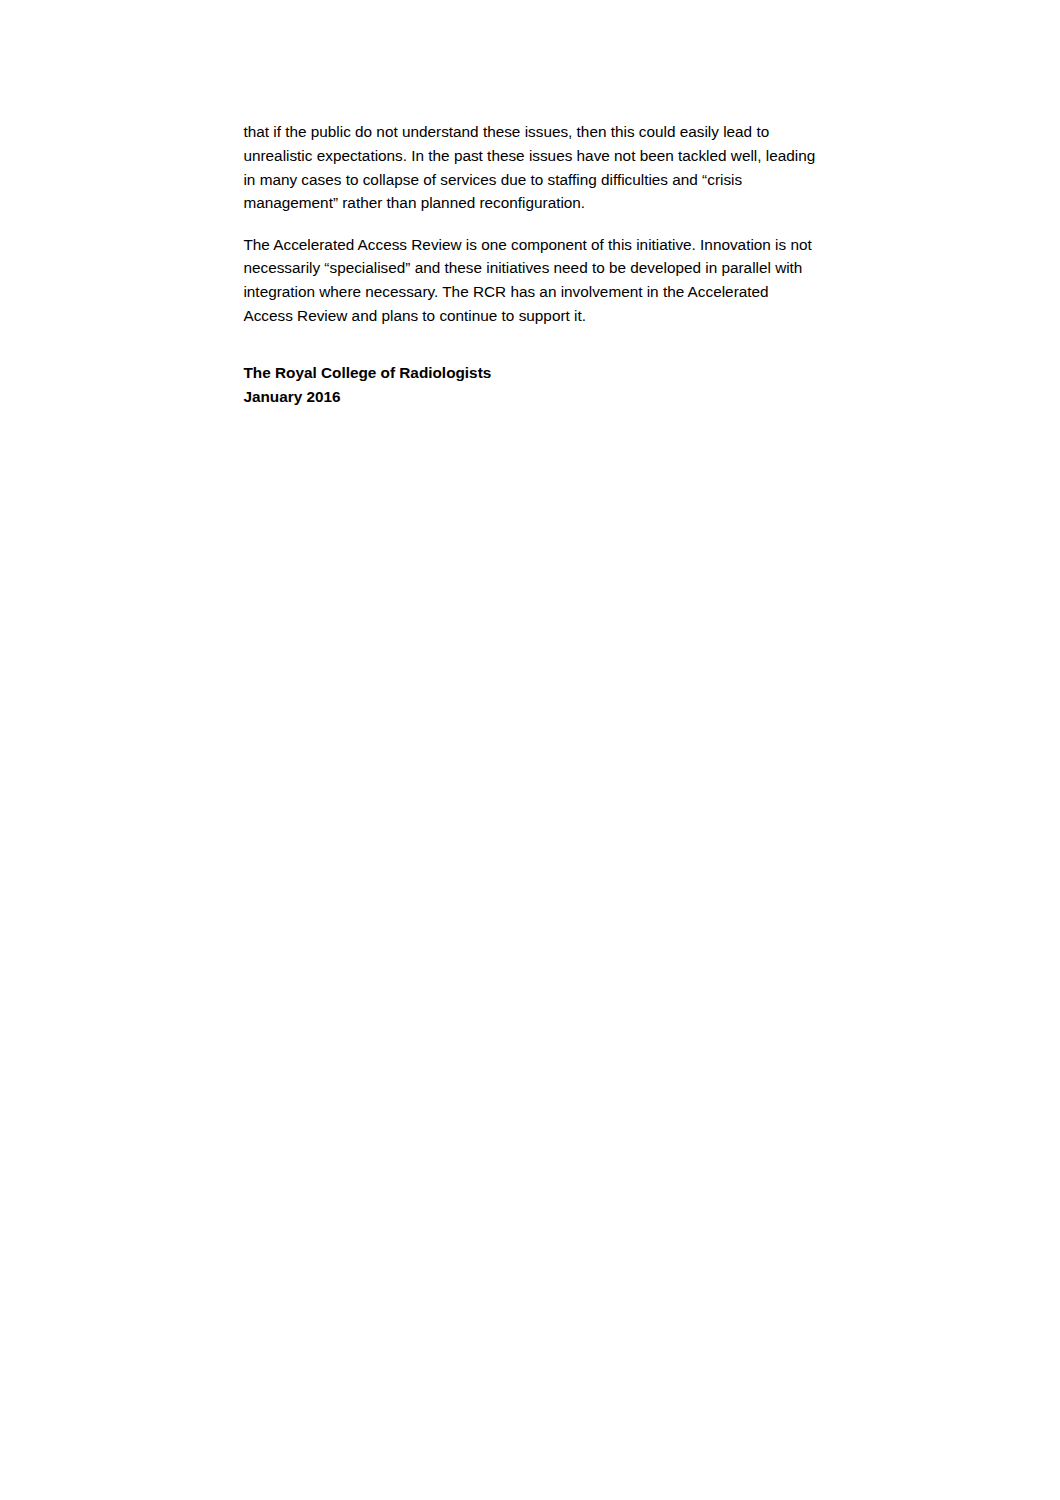that if the public do not understand these issues, then this could easily lead to unrealistic expectations. In the past these issues have not been tackled well, leading in many cases to collapse of services due to staffing difficulties and “crisis management” rather than planned reconfiguration.
The Accelerated Access Review is one component of this initiative. Innovation is not necessarily “specialised” and these initiatives need to be developed in parallel with integration where necessary. The RCR has an involvement in the Accelerated Access Review and plans to continue to support it.
The Royal College of Radiologists
January 2016